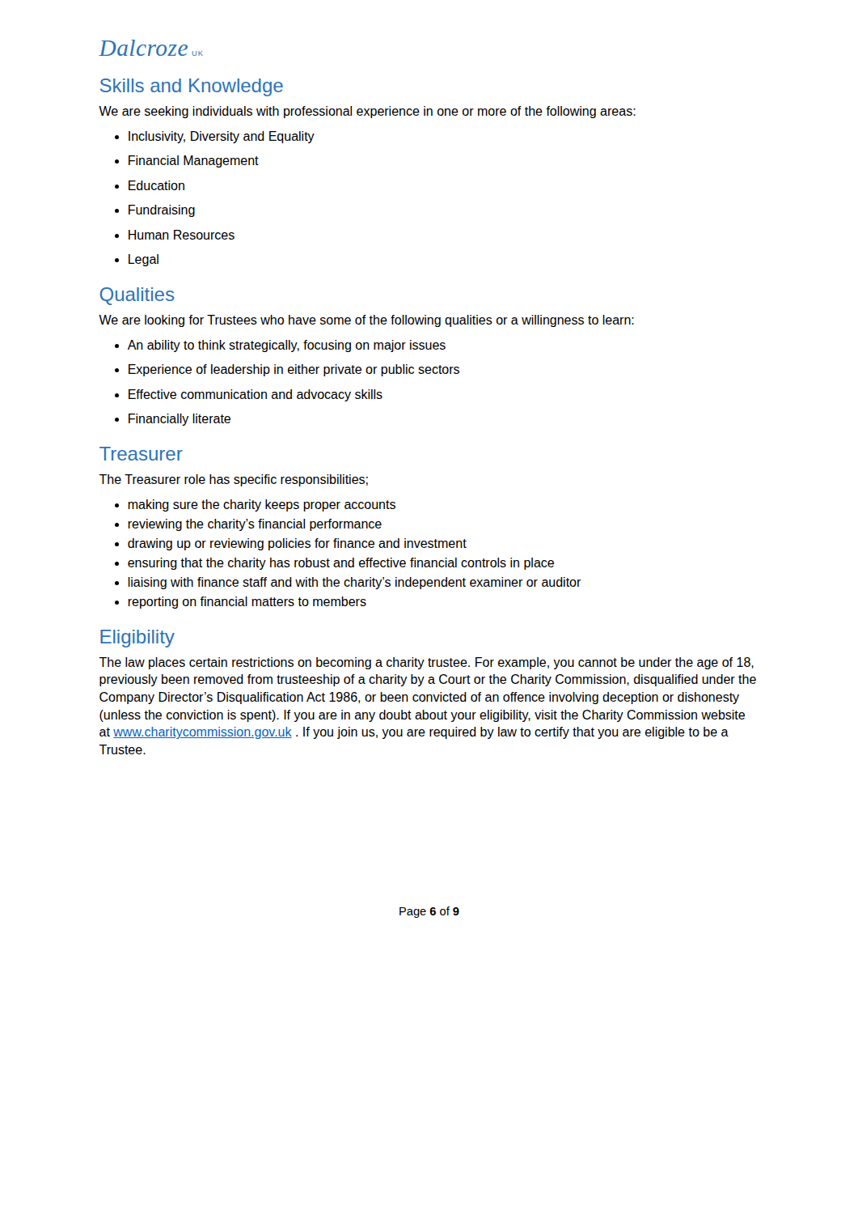Dalcroze UK
Skills and Knowledge
We are seeking individuals with professional experience in one or more of the following areas:
Inclusivity, Diversity and Equality
Financial Management
Education
Fundraising
Human Resources
Legal
Qualities
We are looking for Trustees who have some of the following qualities or a willingness to learn:
An ability to think strategically, focusing on major issues
Experience of leadership in either private or public sectors
Effective communication and advocacy skills
Financially literate
Treasurer
The Treasurer role has specific responsibilities;
making sure the charity keeps proper accounts
reviewing the charity’s financial performance
drawing up or reviewing policies for finance and investment
ensuring that the charity has robust and effective financial controls in place
liaising with finance staff and with the charity’s independent examiner or auditor
reporting on financial matters to members
Eligibility
The law places certain restrictions on becoming a charity trustee. For example, you cannot be under the age of 18, previously been removed from trusteeship of a charity by a Court or the Charity Commission, disqualified under the Company Director’s Disqualification Act 1986, or been convicted of an offence involving deception or dishonesty (unless the conviction is spent). If you are in any doubt about your eligibility, visit the Charity Commission website at www.charitycommission.gov.uk . If you join us, you are required by law to certify that you are eligible to be a Trustee.
Page 6 of 9